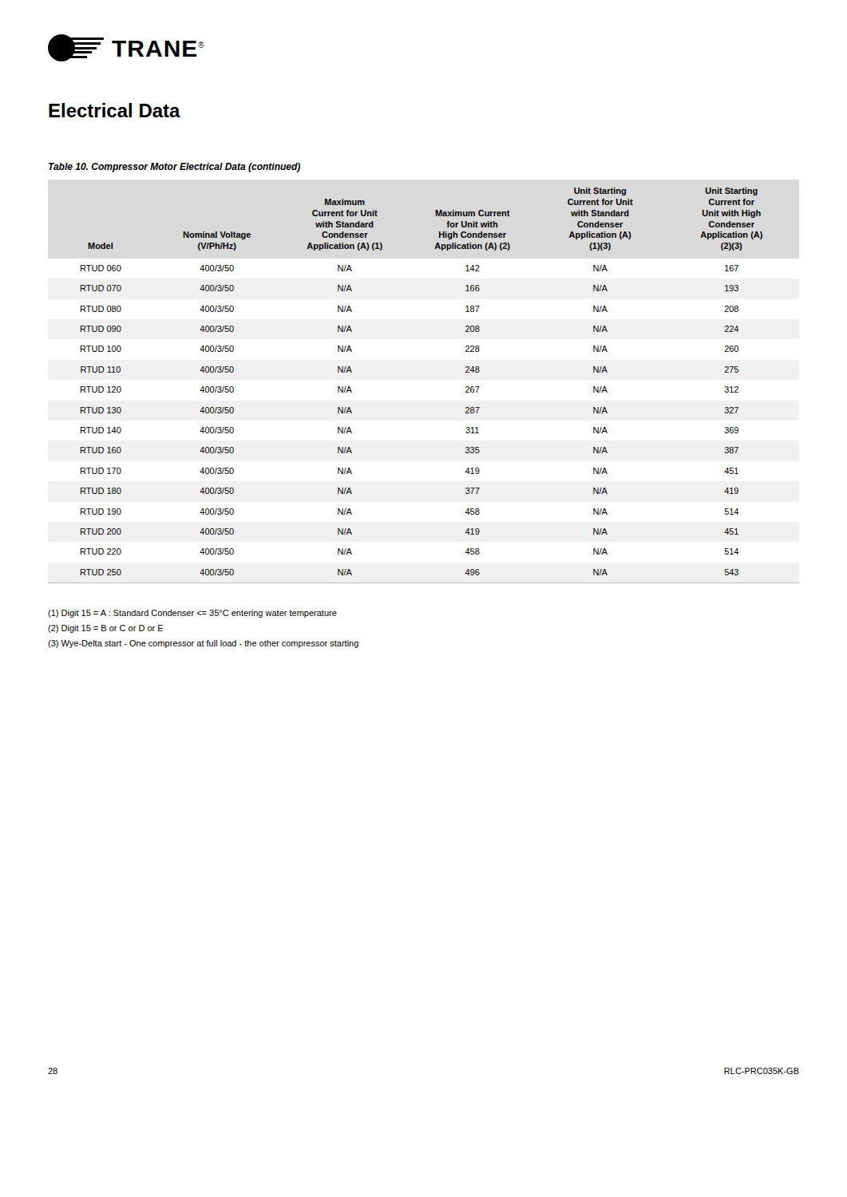TRANE®
Electrical Data
Table 10. Compressor Motor Electrical Data (continued)
| Model | Nominal Voltage (V/Ph/Hz) | Maximum Current for Unit with Standard Condenser Application (A) (1) | Maximum Current for Unit with High Condenser Application (A) (2) | Unit Starting Current for Unit with Standard Condenser Application (A) (1)(3) | Unit Starting Current for Unit with High Condenser Application (A) (2)(3) |
| --- | --- | --- | --- | --- | --- |
| RTUD 060 | 400/3/50 | N/A | 142 | N/A | 167 |
| RTUD 070 | 400/3/50 | N/A | 166 | N/A | 193 |
| RTUD 080 | 400/3/50 | N/A | 187 | N/A | 208 |
| RTUD 090 | 400/3/50 | N/A | 208 | N/A | 224 |
| RTUD 100 | 400/3/50 | N/A | 228 | N/A | 260 |
| RTUD 110 | 400/3/50 | N/A | 248 | N/A | 275 |
| RTUD 120 | 400/3/50 | N/A | 267 | N/A | 312 |
| RTUD 130 | 400/3/50 | N/A | 287 | N/A | 327 |
| RTUD 140 | 400/3/50 | N/A | 311 | N/A | 369 |
| RTUD 160 | 400/3/50 | N/A | 335 | N/A | 387 |
| RTUD 170 | 400/3/50 | N/A | 419 | N/A | 451 |
| RTUD 180 | 400/3/50 | N/A | 377 | N/A | 419 |
| RTUD 190 | 400/3/50 | N/A | 458 | N/A | 514 |
| RTUD 200 | 400/3/50 | N/A | 419 | N/A | 451 |
| RTUD 220 | 400/3/50 | N/A | 458 | N/A | 514 |
| RTUD 250 | 400/3/50 | N/A | 496 | N/A | 543 |
(1) Digit 15 = A : Standard Condenser <= 35°C entering water temperature
(2) Digit 15 = B or C or D or E
(3) Wye-Delta start - One compressor at full load - the other compressor starting
28
RLC-PRC035K-GB